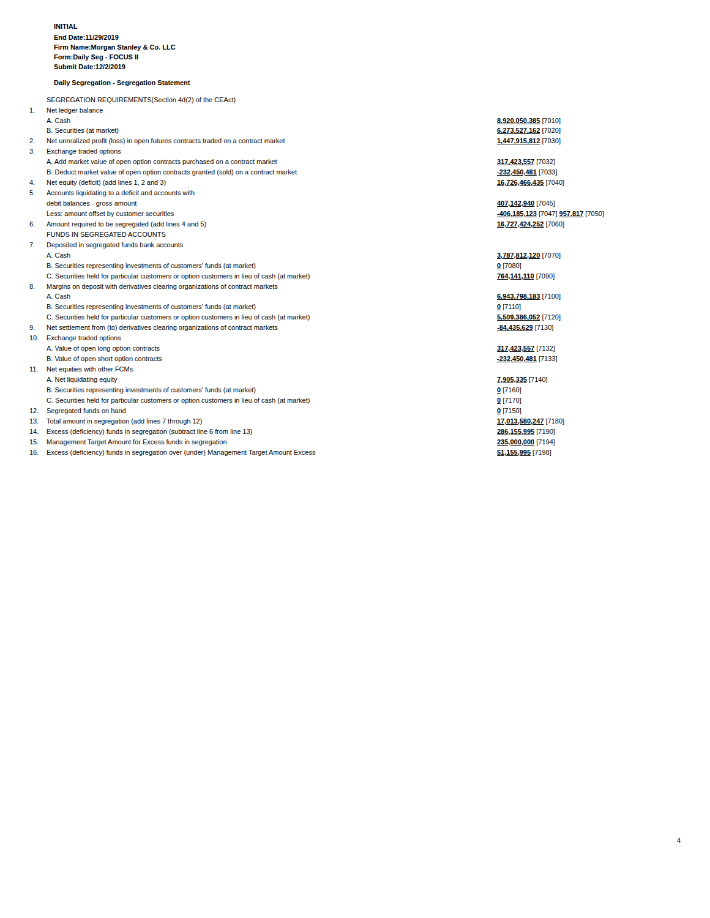INITIAL
End Date:11/29/2019
Firm Name:Morgan Stanley & Co. LLC
Form:Daily Seg - FOCUS II
Submit Date:12/2/2019
Daily Segregation - Segregation Statement
| | SEGREGATION REQUIREMENTS(Section 4d(2) of the CEAct) | |
| 1. | Net ledger balance | |
| | A. Cash | 8,920,050,385 [7010] |
| | B. Securities (at market) | 6,273,527,162 [7020] |
| 2. | Net unrealized profit (loss) in open futures contracts traded on a contract market | 1,447,915,812 [7030] |
| 3. | Exchange traded options | |
| | A. Add market value of open option contracts purchased on a contract market | 317,423,557 [7032] |
| | B. Deduct market value of open option contracts granted (sold) on a contract market | -232,450,481 [7033] |
| 4. | Net equity (deficit) (add lines 1, 2 and 3) | 16,726,466,435 [7040] |
| 5. | Accounts liquidating to a deficit and accounts with | |
| | debit balances - gross amount | 407,142,940 [7045] |
| | Less: amount offset by customer securities | -406,185,123 [7047] 957,817 [7050] |
| 6. | Amount required to be segregated (add lines 4 and 5) | 16,727,424,252 [7060] |
| | FUNDS IN SEGREGATED ACCOUNTS | |
| 7. | Deposited in segregated funds bank accounts | |
| | A. Cash | 3,787,812,120 [7070] |
| | B. Securities representing investments of customers' funds (at market) | 0 [7080] |
| | C. Securities held for particular customers or option customers in lieu of cash (at market) | 764,141,110 [7090] |
| 8. | Margins on deposit with derivatives clearing organizations of contract markets | |
| | A. Cash | 6,943,798,183 [7100] |
| | B. Securities representing investments of customers' funds (at market) | 0 [7110] |
| | C. Securities held for particular customers or option customers in lieu of cash (at market) | 5,509,386,052 [7120] |
| 9. | Net settlement from (to) derivatives clearing organizations of contract markets | -84,435,629 [7130] |
| 10. | Exchange traded options | |
| | A. Value of open long option contracts | 317,423,557 [7132] |
| | B. Value of open short option contracts | -232,450,481 [7133] |
| 11. | Net equities with other FCMs | |
| | A. Net liquidating equity | 7,905,335 [7140] |
| | B. Securities representing investments of customers' funds (at market) | 0 [7160] |
| | C. Securities held for particular customers or option customers in lieu of cash (at market) | 0 [7170] |
| 12. | Segregated funds on hand | 0 [7150] |
| 13. | Total amount in segregation (add lines 7 through 12) | 17,013,580,247 [7180] |
| 14. | Excess (deficiency) funds in segregation (subtract line 6 from line 13) | 286,155,995 [7190] |
| 15. | Management Target Amount for Excess funds in segregation | 235,000,000 [7194] |
| 16. | Excess (deficiency) funds in segregation over (under) Management Target Amount Excess | 51,155,995 [7198] |
4